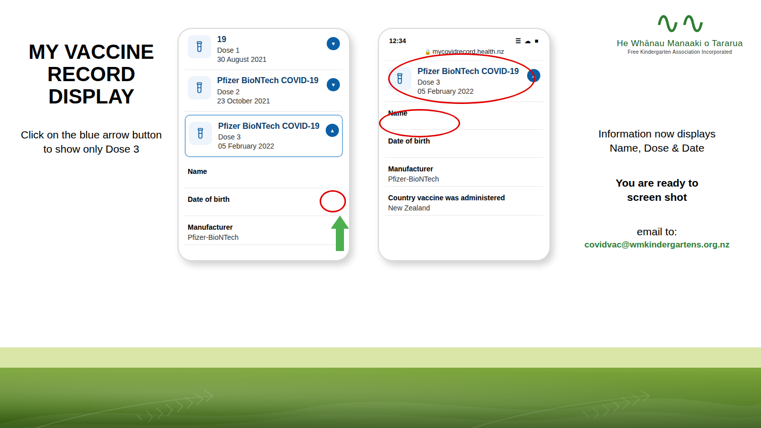∿∿
He Whānau Manaaki o Tararua
Free Kindergarten Association Incorporated
MY VACCINE
RECORD
DISPLAY
Click on the blue arrow button to show only Dose 3
19
Dose 1
30 August 2021
▾
Pfizer BioNTech COVID-19
Dose 2
23 October 2021
▾
Pfizer BioNTech COVID-19
Dose 3
05 February 2022
▴
Name
Date of birth
Manufacturer
Pfizer-BioNTech
12:34 ☰ ☁ ■
mycovidrecord.health.nz
Pfizer BioNTech COVID-19
Dose 3
05 February 2022
▴
Name
Date of birth
Manufacturer
Pfizer-BioNTech
Country vaccine was administered
New Zealand
Information now displays
Name, Dose & Date
You are ready to
screen shot
email to:
covidvac@wmkindergartens.org.nz